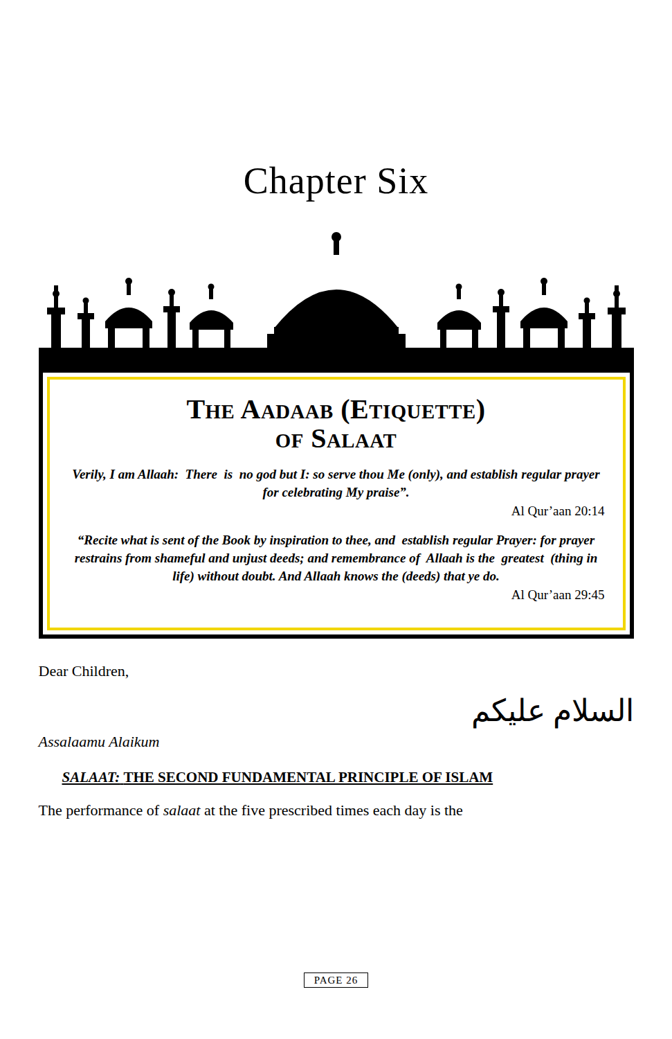Chapter Six
THE AADAAB (ETIQUETTE) OF SALAAT
Verily, I am Allaah: There is no god but I: so serve thou Me (only), and establish regular prayer for celebrating My praise”.
Al Qur’aan 20:14
“Recite what is sent of the Book by inspiration to thee, and establish regular Prayer: for prayer restrains from shameful and unjust deeds; and remembrance of Allaah is the greatest (thing in life) without doubt. And Allaah knows the (deeds) that ye do.
Al Qur’aan 29:45
Dear Children,
السلام عليكم
Assalaamu Alaikum
SALAAT: THE SECOND FUNDAMENTAL PRINCIPLE OF ISLAM
The performance of salaat at the five prescribed times each day is the
PAGE 26